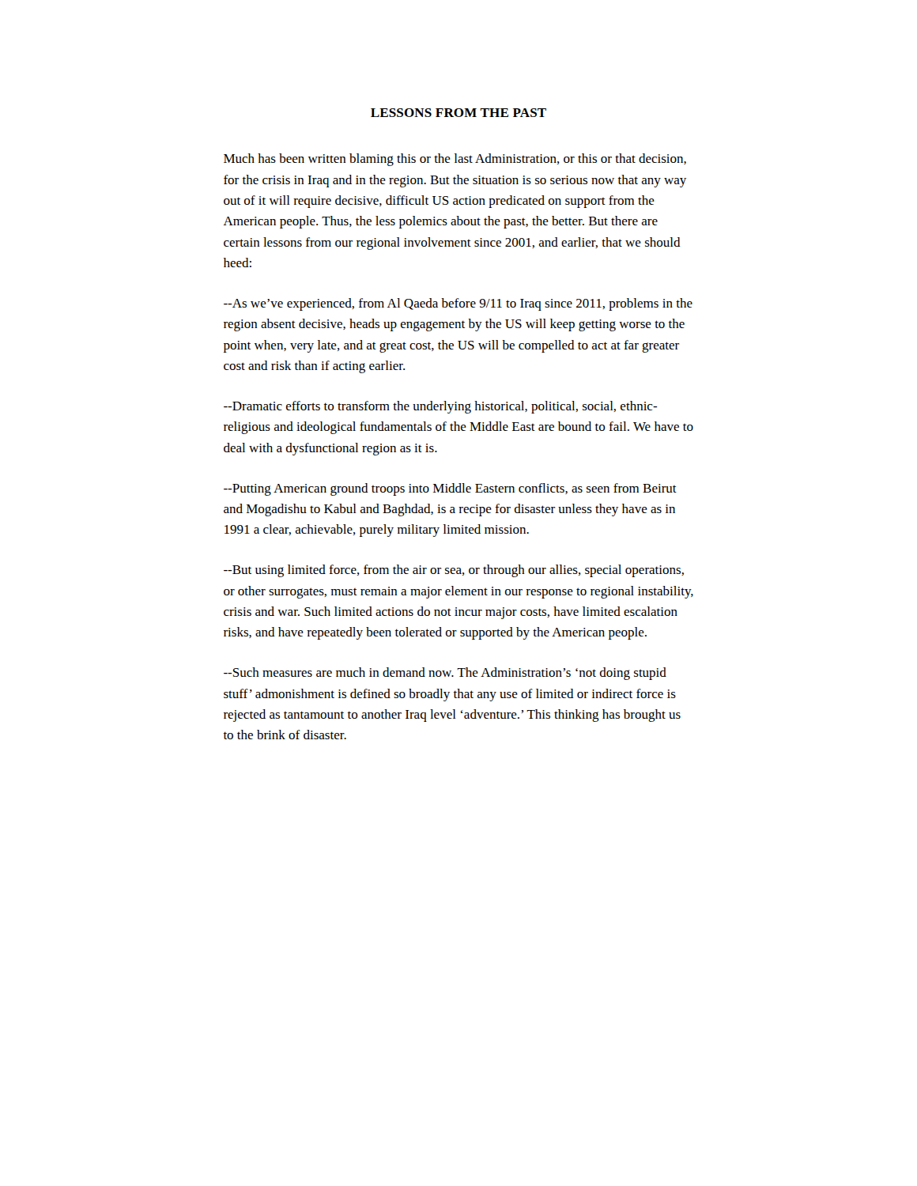LESSONS FROM THE PAST
Much has been written blaming this or the last Administration, or this or that decision, for the crisis in Iraq and in the region. But the situation is so serious now that any way out of it will require decisive, difficult US action predicated on support from the American people. Thus, the less polemics about the past, the better. But there are certain lessons from our regional involvement since 2001, and earlier, that we should heed:
--As we’ve experienced, from Al Qaeda before 9/11 to Iraq since 2011, problems in the region absent decisive, heads up engagement by the US will keep getting worse to the point when, very late, and at great cost, the US will be compelled to act at far greater cost and risk than if acting earlier.
--Dramatic efforts to transform the underlying historical, political, social, ethnic-religious and ideological fundamentals of the Middle East are bound to fail. We have to deal with a dysfunctional region as it is.
--Putting American ground troops into Middle Eastern conflicts, as seen from Beirut and Mogadishu to Kabul and Baghdad, is a recipe for disaster unless they have as in 1991 a clear, achievable, purely military limited mission.
--But using limited force, from the air or sea, or through our allies, special operations, or other surrogates, must remain a major element in our response to regional instability, crisis and war. Such limited actions do not incur major costs, have limited escalation risks, and have repeatedly been tolerated or supported by the American people.
--Such measures are much in demand now. The Administration’s ‘not doing stupid stuff’ admonishment is defined so broadly that any use of limited or indirect force is rejected as tantamount to another Iraq level ‘adventure.’ This thinking has brought us to the brink of disaster.